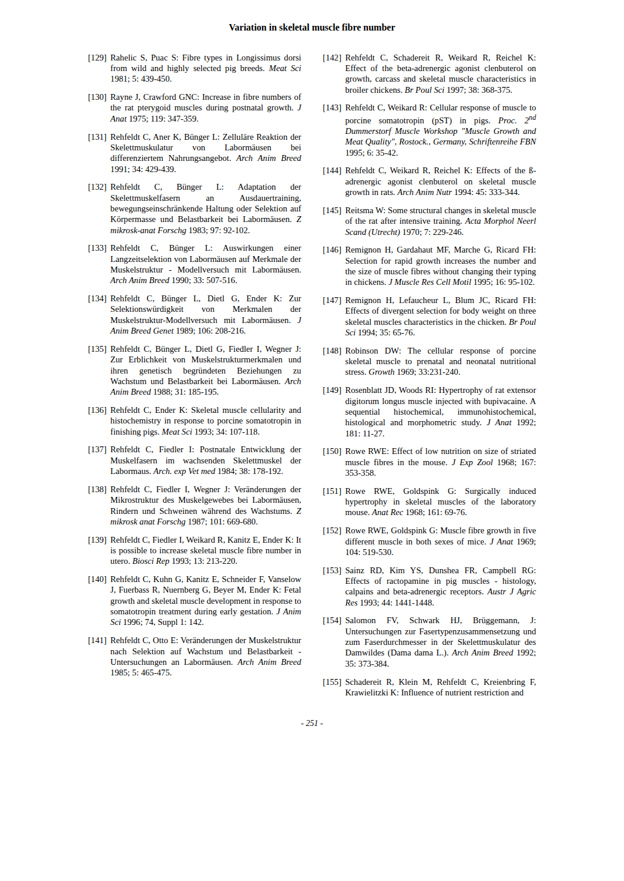Variation in skeletal muscle fibre number
[129] Rahelic S, Puac S: Fibre types in Longissimus dorsi from wild and highly selected pig breeds. Meat Sci 1981; 5: 439-450.
[130] Rayne J, Crawford GNC: Increase in fibre numbers of the rat pterygoid muscles during postnatal growth. J Anat 1975; 119: 347-359.
[131] Rehfeldt C, Aner K, Bünger L: Zelluläre Reaktion der Skelettmuskulatur von Labormäusen bei differenziertem Nahrungsangebot. Arch Anim Breed 1991; 34: 429-439.
[132] Rehfeldt C, Bünger L: Adaptation der Skelettmuskelfasern an Ausdauertraining, bewegungseinschränkende Haltung oder Selektion auf Körpermasse und Belastbarkeit bei Labormäusen. Z mikrosk-anat Forschg 1983; 97: 92-102.
[133] Rehfeldt C, Bünger L: Auswirkungen einer Langzeitselektion von Labormäusen auf Merkmale der Muskelstruktur - Modellversuch mit Labormäusen. Arch Anim Breed 1990; 33: 507-516.
[134] Rehfeldt C, Bünger L, Dietl G, Ender K: Zur Selektionswürdigkeit von Merkmalen der Muskelstruktur-Modellversuch mit Labormäusen. J Anim Breed Genet 1989; 106: 208-216.
[135] Rehfeldt C, Bünger L, Dietl G, Fiedler I, Wegner J: Zur Erblichkeit von Muskelstrukturmerkmalen und ihren genetisch begründeten Beziehungen zu Wachstum und Belastbarkeit bei Labormäusen. Arch Anim Breed 1988; 31: 185-195.
[136] Rehfeldt C, Ender K: Skeletal muscle cellularity and histochemistry in response to porcine somatotropin in finishing pigs. Meat Sci 1993; 34: 107-118.
[137] Rehfeldt C, Fiedler I: Postnatale Entwicklung der Muskelfasern im wachsenden Skelettmuskel der Labormaus. Arch. exp Vet med 1984; 38: 178-192.
[138] Rehfeldt C, Fiedler I, Wegner J: Veränderungen der Mikrostruktur des Muskelgewebes bei Labormäusen, Rindern und Schweinen während des Wachstums. Z mikrosk anat Forschg 1987; 101: 669-680.
[139] Rehfeldt C, Fiedler I, Weikard R, Kanitz E, Ender K: It is possible to increase skeletal muscle fibre number in utero. Biosci Rep 1993; 13: 213-220.
[140] Rehfeldt C, Kuhn G, Kanitz E, Schneider F, Vanselow J, Fuerbass R, Nuernberg G, Beyer M, Ender K: Fetal growth and skeletal muscle development in response to somatotropin treatment during early gestation. J Anim Sci 1996; 74, Suppl 1: 142.
[141] Rehfeldt C, Otto E: Veränderungen der Muskelstruktur nach Selektion auf Wachstum und Belastbarkeit - Untersuchungen an Labormäusen. Arch Anim Breed 1985; 5: 465-475.
[142] Rehfeldt C, Schadereit R, Weikard R, Reichel K: Effect of the beta-adrenergic agonist clenbuterol on growth, carcass and skeletal muscle characteristics in broiler chickens. Br Poul Sci 1997; 38: 368-375.
[143] Rehfeldt C, Weikard R: Cellular response of muscle to porcine somatotropin (pST) in pigs. Proc. 2nd Dummerstorf Muscle Workshop "Muscle Growth and Meat Quality", Rostock., Germany, Schriftenreihe FBN 1995; 6: 35-42.
[144] Rehfeldt C, Weikard R, Reichel K: Effects of the ß-adrenergic agonist clenbuterol on skeletal muscle growth in rats. Arch Anim Nutr 1994: 45: 333-344.
[145] Reitsma W: Some structural changes in skeletal muscle of the rat after intensive training. Acta Morphol Neerl Scand (Utrecht) 1970; 7: 229-246.
[146] Remignon H, Gardahaut MF, Marche G, Ricard FH: Selection for rapid growth increases the number and the size of muscle fibres without changing their typing in chickens. J Muscle Res Cell Motil 1995; 16: 95-102.
[147] Remignon H, Lefaucheur L, Blum JC, Ricard FH: Effects of divergent selection for body weight on three skeletal muscles characteristics in the chicken. Br Poul Sci 1994; 35: 65-76.
[148] Robinson DW: The cellular response of porcine skeletal muscle to prenatal and neonatal nutritional stress. Growth 1969; 33:231-240.
[149] Rosenblatt JD, Woods RI: Hypertrophy of rat extensor digitorum longus muscle injected with bupivacaine. A sequential histochemical, immunohistochemical, histological and morphometric study. J Anat 1992; 181: 11-27.
[150] Rowe RWE: Effect of low nutrition on size of striated muscle fibres in the mouse. J Exp Zool 1968; 167: 353-358.
[151] Rowe RWE, Goldspink G: Surgically induced hypertrophy in skeletal muscles of the laboratory mouse. Anat Rec 1968; 161: 69-76.
[152] Rowe RWE, Goldspink G: Muscle fibre growth in five different muscle in both sexes of mice. J Anat 1969; 104: 519-530.
[153] Sainz RD, Kim YS, Dunshea FR, Campbell RG: Effects of ractopamine in pig muscles - histology, calpains and beta-adrenergic receptors. Austr J Agric Res 1993; 44: 1441-1448.
[154] Salomon FV, Schwark HJ, Brüggemann, J: Untersuchungen zur Fasertypenzusammensetzung und zum Faserdurchmesser in der Skelettmuskulatur des Damwildes (Dama dama L.). Arch Anim Breed 1992; 35: 373-384.
[155] Schadereit R, Klein M, Rehfeldt C, Kreienbring F, Krawielitzki K: Influence of nutrient restriction and
- 251 -